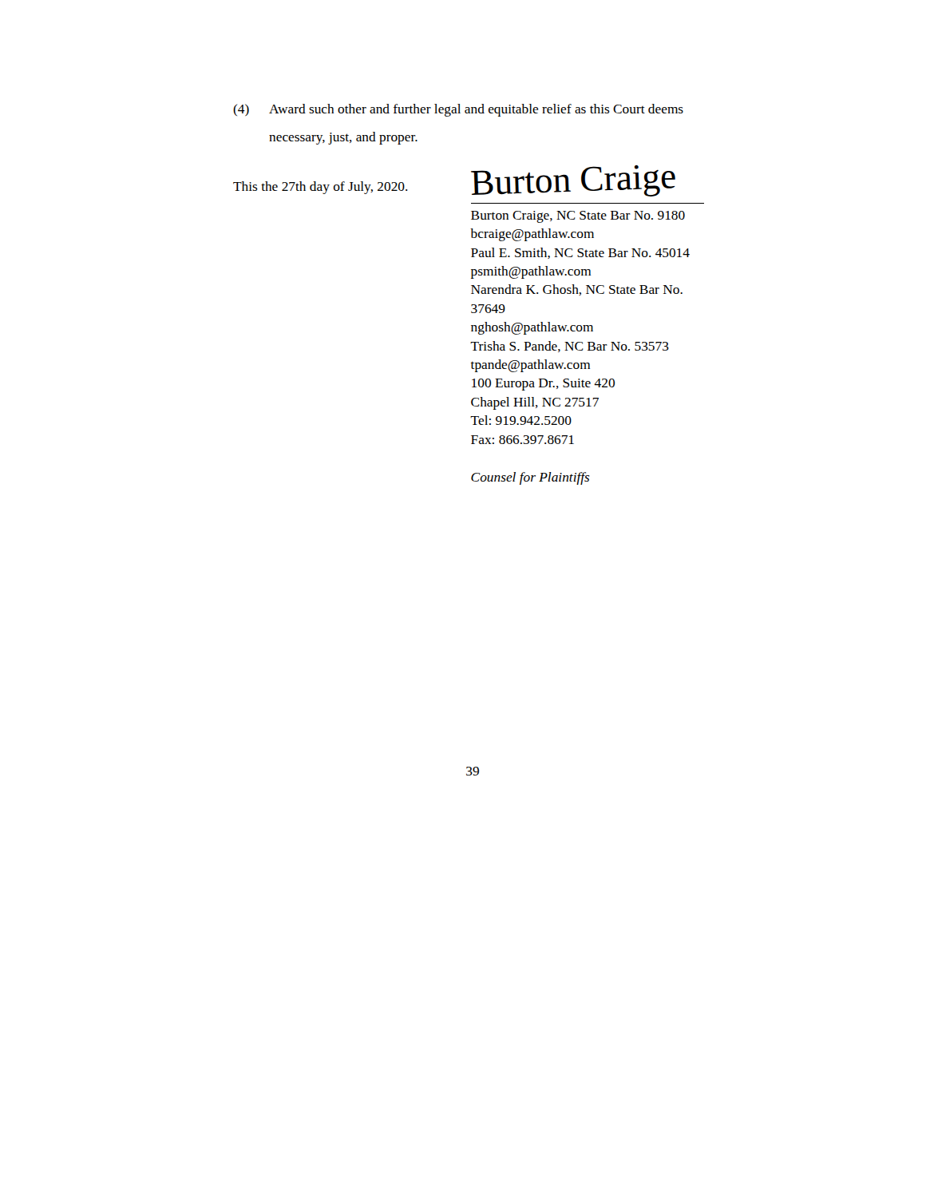(4) Award such other and further legal and equitable relief as this Court deems necessary, just, and proper.
This the 27th day of July, 2020.
Burton Craige
Burton Craige, NC State Bar No. 9180
bcraige@pathlaw.com
Paul E. Smith, NC State Bar No. 45014
psmith@pathlaw.com
Narendra K. Ghosh, NC State Bar No. 37649
nghosh@pathlaw.com
Trisha S. Pande, NC Bar No. 53573
tpande@pathlaw.com
100 Europa Dr., Suite 420
Chapel Hill, NC 27517
Tel: 919.942.5200
Fax: 866.397.8671
Counsel for Plaintiffs
39